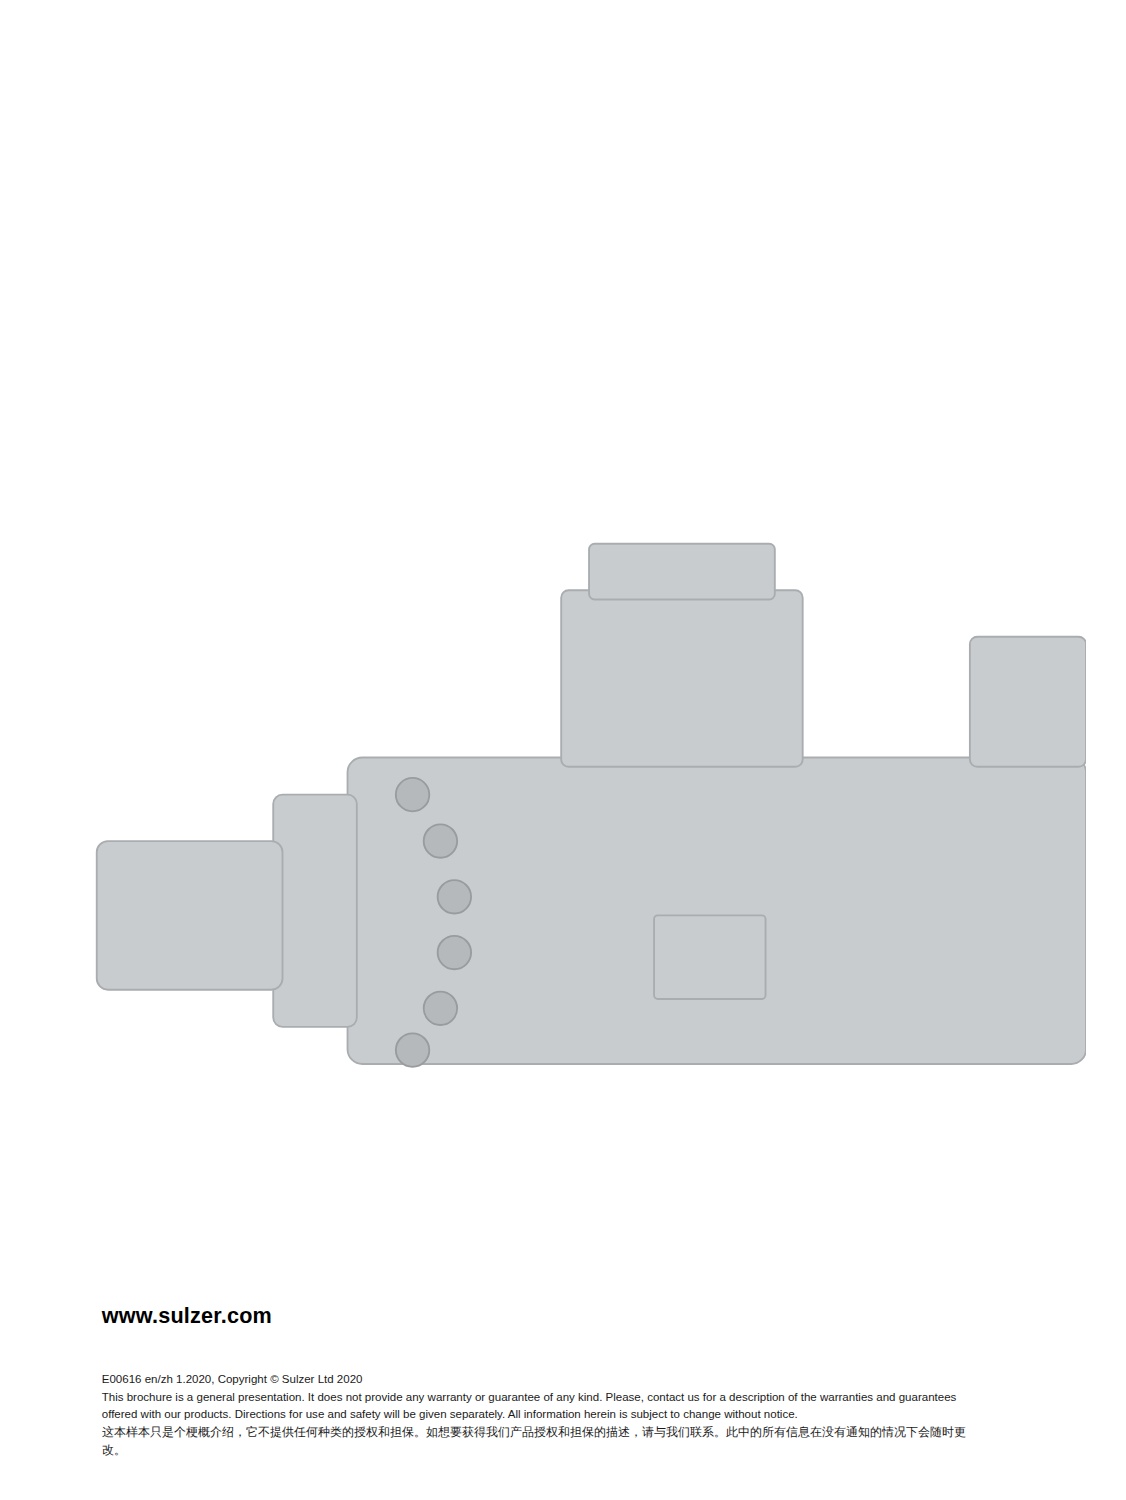www.sulzer.com
E00616 en/zh 1.2020, Copyright © Sulzer Ltd 2020 This brochure is a general presentation. It does not provide any warranty or guarantee of any kind. Please, contact us for a description of the warranties and guarantees offered with our products. Directions for use and safety will be given separately. All information herein is subject to change without notice. 这本样本只是个梗概介绍，它不提供任何种类的授权和担保。如想要获得我们产品授权和担保的描述，请与我们联系。此中的所有信息在没有通知的情况下会随时更改。